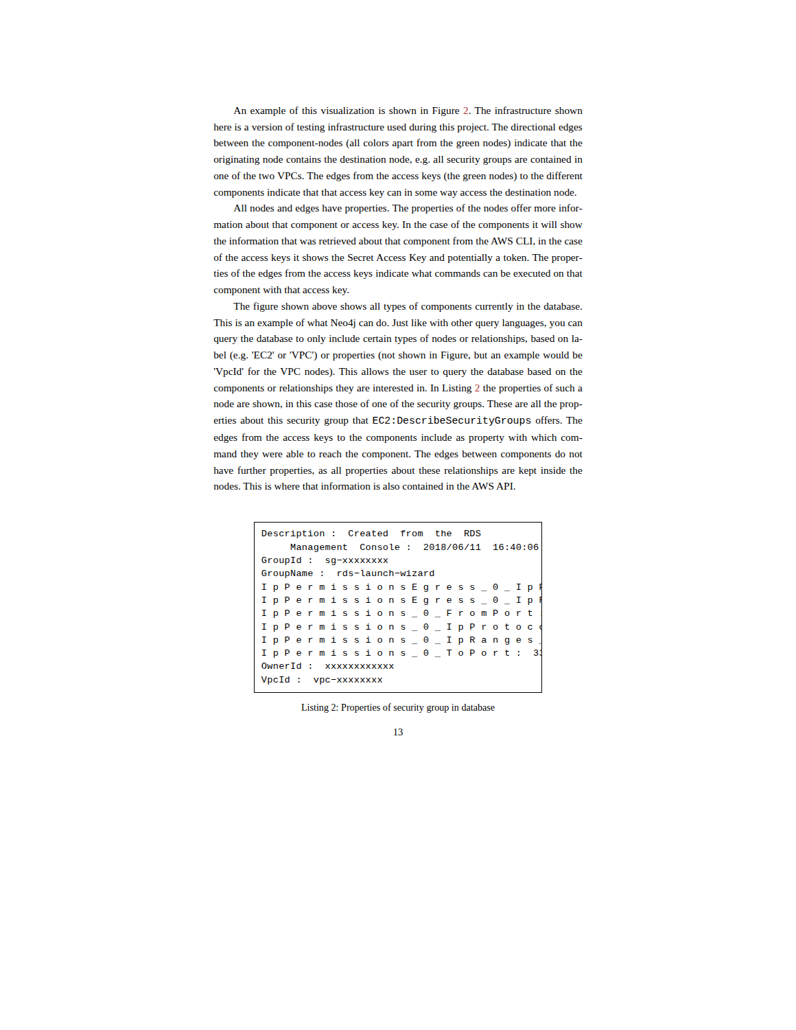An example of this visualization is shown in Figure 2. The infrastructure shown here is a version of testing infrastructure used during this project. The directional edges between the component-nodes (all colors apart from the green nodes) indicate that the originating node contains the destination node, e.g. all security groups are contained in one of the two VPCs. The edges from the access keys (the green nodes) to the different components indicate that that access key can in some way access the destination node.
All nodes and edges have properties. The properties of the nodes offer more information about that component or access key. In the case of the components it will show the information that was retrieved about that component from the AWS CLI, in the case of the access keys it shows the Secret Access Key and potentially a token. The properties of the edges from the access keys indicate what commands can be executed on that component with that access key.
The figure shown above shows all types of components currently in the database. This is an example of what Neo4j can do. Just like with other query languages, you can query the database to only include certain types of nodes or relationships, based on label (e.g. 'EC2' or 'VPC') or properties (not shown in Figure, but an example would be 'VpcId' for the VPC nodes). This allows the user to query the database based on the components or relationships they are interested in. In Listing 2 the properties of such a node are shown, in this case those of one of the security groups. These are all the properties about this security group that EC2:DescribeSecurityGroups offers. The edges from the access keys to the components include as property with which command they were able to reach the component. The edges between components do not have further properties, as all properties about these relationships are kept inside the nodes. This is where that information is also contained in the AWS API.
Description : Created from the RDS Management Console : 2018/06/11 16:40:06 GroupId : sg−xxxxxxxx GroupName : rds−launch−wizard I p P e r m i s s i o n s E g r e s s _ 0 _ I p P r o t o c o l : −1 I p P e r m i s s i o n s E g r e s s _ 0 _ I p R a n g e s _ 0 _ C i d r I p : 0 . 0 . 0 . 0 / 0 I p P e r m i s s i o n s _ 0 _ F r o m P o r t : 3306 I p P e r m i s s i o n s _ 0 _ I p P r o t o c o l : tcp I p P e r m i s s i o n s _ 0 _ I p R a n g e s _ 0 _ C i d r I p : xxx . xxx . xxx . xxx /32 I p P e r m i s s i o n s _ 0 _ T o P o r t : 3306 OwnerId : xxxxxxxxxxxx VpcId : vpc−xxxxxxxx
Listing 2: Properties of security group in database
13